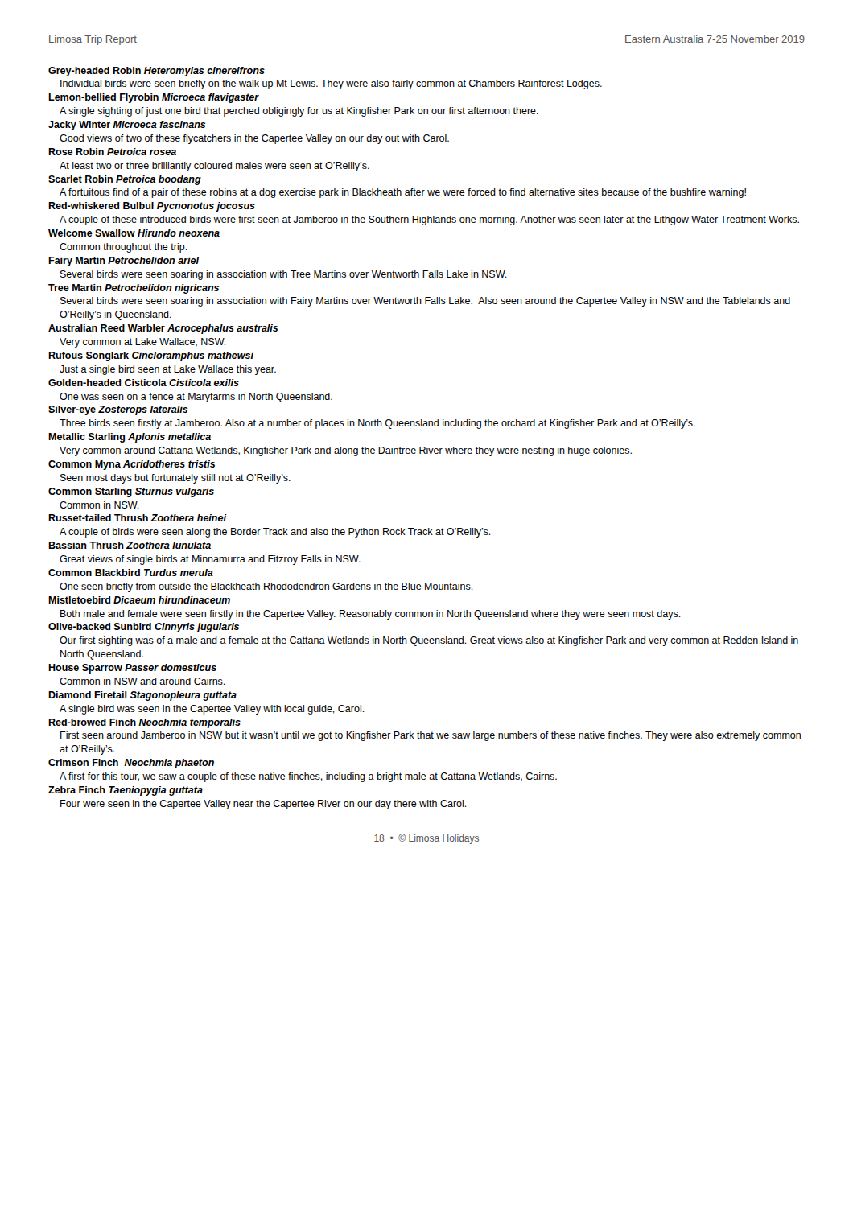Limosa Trip Report Eastern Australia 7-25 November 2019
Grey-headed Robin Heteromyias cinereifrons
Individual birds were seen briefly on the walk up Mt Lewis. They were also fairly common at Chambers Rainforest Lodges.
Lemon-bellied Flyrobin Microeca flavigaster
A single sighting of just one bird that perched obligingly for us at Kingfisher Park on our first afternoon there.
Jacky Winter Microeca fascinans
Good views of two of these flycatchers in the Capertee Valley on our day out with Carol.
Rose Robin Petroica rosea
At least two or three brilliantly coloured males were seen at O’Reilly’s.
Scarlet Robin Petroica boodang
A fortuitous find of a pair of these robins at a dog exercise park in Blackheath after we were forced to find alternative sites because of the bushfire warning!
Red-whiskered Bulbul Pycnonotus jocosus
A couple of these introduced birds were first seen at Jamberoo in the Southern Highlands one morning. Another was seen later at the Lithgow Water Treatment Works.
Welcome Swallow Hirundo neoxena
Common throughout the trip.
Fairy Martin Petrochelidon ariel
Several birds were seen soaring in association with Tree Martins over Wentworth Falls Lake in NSW.
Tree Martin Petrochelidon nigricans
Several birds were seen soaring in association with Fairy Martins over Wentworth Falls Lake. Also seen around the Capertee Valley in NSW and the Tablelands and O’Reilly’s in Queensland.
Australian Reed Warbler Acrocephalus australis
Very common at Lake Wallace, NSW.
Rufous Songlark Cincloramphus mathewsi
Just a single bird seen at Lake Wallace this year.
Golden-headed Cisticola Cisticola exilis
One was seen on a fence at Maryfarms in North Queensland.
Silver-eye Zosterops lateralis
Three birds seen firstly at Jamberoo. Also at a number of places in North Queensland including the orchard at Kingfisher Park and at O’Reilly’s.
Metallic Starling Aplonis metallica
Very common around Cattana Wetlands, Kingfisher Park and along the Daintree River where they were nesting in huge colonies.
Common Myna Acridotheres tristis
Seen most days but fortunately still not at O’Reilly’s.
Common Starling Sturnus vulgaris
Common in NSW.
Russet-tailed Thrush Zoothera heinei
A couple of birds were seen along the Border Track and also the Python Rock Track at O’Reilly’s.
Bassian Thrush Zoothera lunulata
Great views of single birds at Minnamurra and Fitzroy Falls in NSW.
Common Blackbird Turdus merula
One seen briefly from outside the Blackheath Rhododendron Gardens in the Blue Mountains.
Mistletoebird Dicaeum hirundinaceum
Both male and female were seen firstly in the Capertee Valley. Reasonably common in North Queensland where they were seen most days.
Olive-backed Sunbird Cinnyris jugularis
Our first sighting was of a male and a female at the Cattana Wetlands in North Queensland. Great views also at Kingfisher Park and very common at Redden Island in North Queensland.
House Sparrow Passer domesticus
Common in NSW and around Cairns.
Diamond Firetail Stagonopleura guttata
A single bird was seen in the Capertee Valley with local guide, Carol.
Red-browed Finch Neochmia temporalis
First seen around Jamberoo in NSW but it wasn’t until we got to Kingfisher Park that we saw large numbers of these native finches. They were also extremely common at O’Reilly’s.
Crimson Finch Neochmia phaeton
A first for this tour, we saw a couple of these native finches, including a bright male at Cattana Wetlands, Cairns.
Zebra Finch Taeniopygia guttata
Four were seen in the Capertee Valley near the Capertee River on our day there with Carol.
18 • © Limosa Holidays